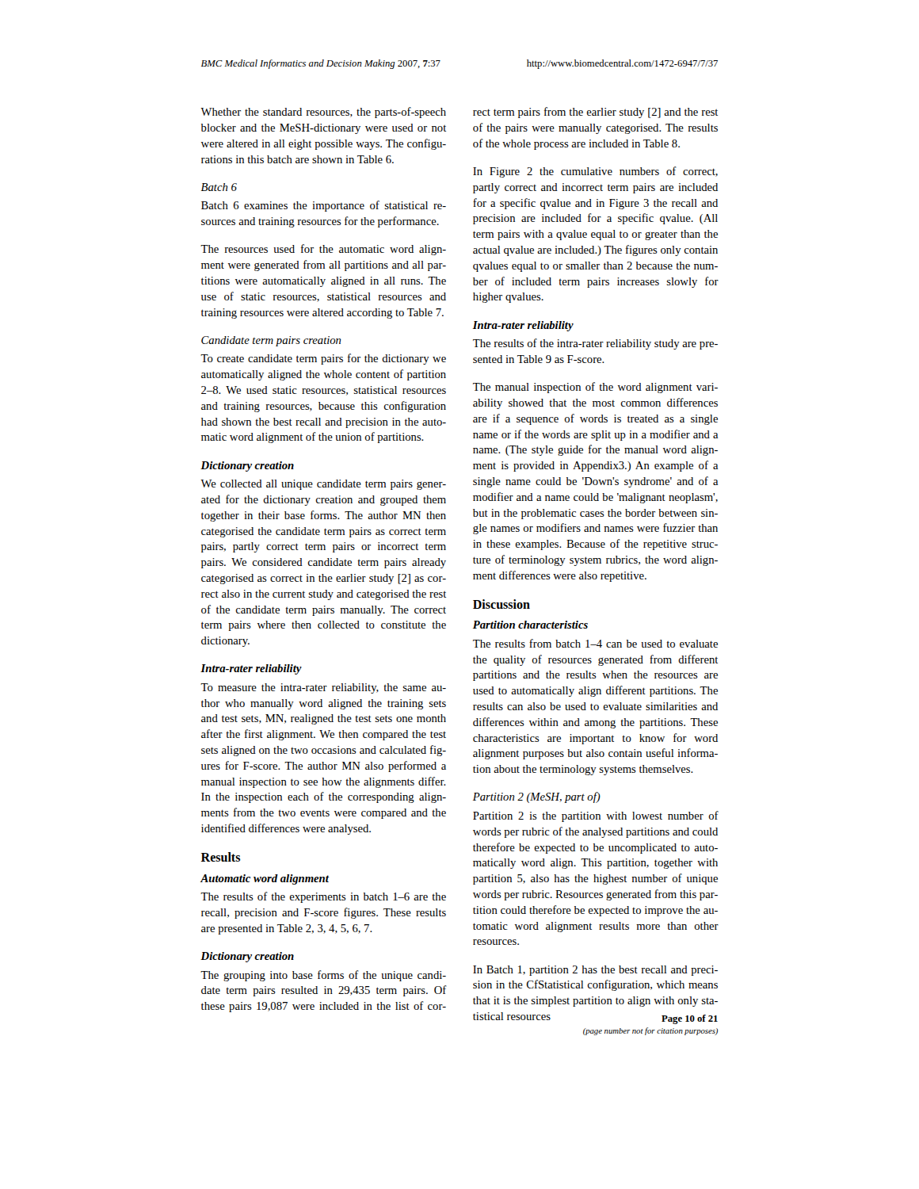BMC Medical Informatics and Decision Making 2007, 7:37
http://www.biomedcentral.com/1472-6947/7/37
Whether the standard resources, the parts-of-speech blocker and the MeSH-dictionary were used or not were altered in all eight possible ways. The configurations in this batch are shown in Table 6.
Batch 6
Batch 6 examines the importance of statistical resources and training resources for the performance.
The resources used for the automatic word alignment were generated from all partitions and all partitions were automatically aligned in all runs. The use of static resources, statistical resources and training resources were altered according to Table 7.
Candidate term pairs creation
To create candidate term pairs for the dictionary we automatically aligned the whole content of partition 2–8. We used static resources, statistical resources and training resources, because this configuration had shown the best recall and precision in the automatic word alignment of the union of partitions.
Dictionary creation
We collected all unique candidate term pairs generated for the dictionary creation and grouped them together in their base forms. The author MN then categorised the candidate term pairs as correct term pairs, partly correct term pairs or incorrect term pairs. We considered candidate term pairs already categorised as correct in the earlier study [2] as correct also in the current study and categorised the rest of the candidate term pairs manually. The correct term pairs where then collected to constitute the dictionary.
Intra-rater reliability
To measure the intra-rater reliability, the same author who manually word aligned the training sets and test sets, MN, realigned the test sets one month after the first alignment. We then compared the test sets aligned on the two occasions and calculated figures for F-score. The author MN also performed a manual inspection to see how the alignments differ. In the inspection each of the corresponding alignments from the two events were compared and the identified differences were analysed.
Results
Automatic word alignment
The results of the experiments in batch 1–6 are the recall, precision and F-score figures. These results are presented in Table 2, 3, 4, 5, 6, 7.
Dictionary creation
The grouping into base forms of the unique candidate term pairs resulted in 29,435 term pairs. Of these pairs 19,087 were included in the list of correct term pairs from the earlier study [2] and the rest of the pairs were manually categorised. The results of the whole process are included in Table 8.
In Figure 2 the cumulative numbers of correct, partly correct and incorrect term pairs are included for a specific qvalue and in Figure 3 the recall and precision are included for a specific qvalue. (All term pairs with a qvalue equal to or greater than the actual qvalue are included.) The figures only contain qvalues equal to or smaller than 2 because the number of included term pairs increases slowly for higher qvalues.
Intra-rater reliability
The results of the intra-rater reliability study are presented in Table 9 as F-score.
The manual inspection of the word alignment variability showed that the most common differences are if a sequence of words is treated as a single name or if the words are split up in a modifier and a name. (The style guide for the manual word alignment is provided in Appendix3.) An example of a single name could be 'Down's syndrome' and of a modifier and a name could be 'malignant neoplasm', but in the problematic cases the border between single names or modifiers and names were fuzzier than in these examples. Because of the repetitive structure of terminology system rubrics, the word alignment differences were also repetitive.
Discussion
Partition characteristics
The results from batch 1–4 can be used to evaluate the quality of resources generated from different partitions and the results when the resources are used to automatically align different partitions. The results can also be used to evaluate similarities and differences within and among the partitions. These characteristics are important to know for word alignment purposes but also contain useful information about the terminology systems themselves.
Partition 2 (MeSH, part of)
Partition 2 is the partition with lowest number of words per rubric of the analysed partitions and could therefore be expected to be uncomplicated to automatically word align. This partition, together with partition 5, also has the highest number of unique words per rubric. Resources generated from this partition could therefore be expected to improve the automatic word alignment results more than other resources.
In Batch 1, partition 2 has the best recall and precision in the CfStatistical configuration, which means that it is the simplest partition to align with only statistical resources
Page 10 of 21
(page number not for citation purposes)